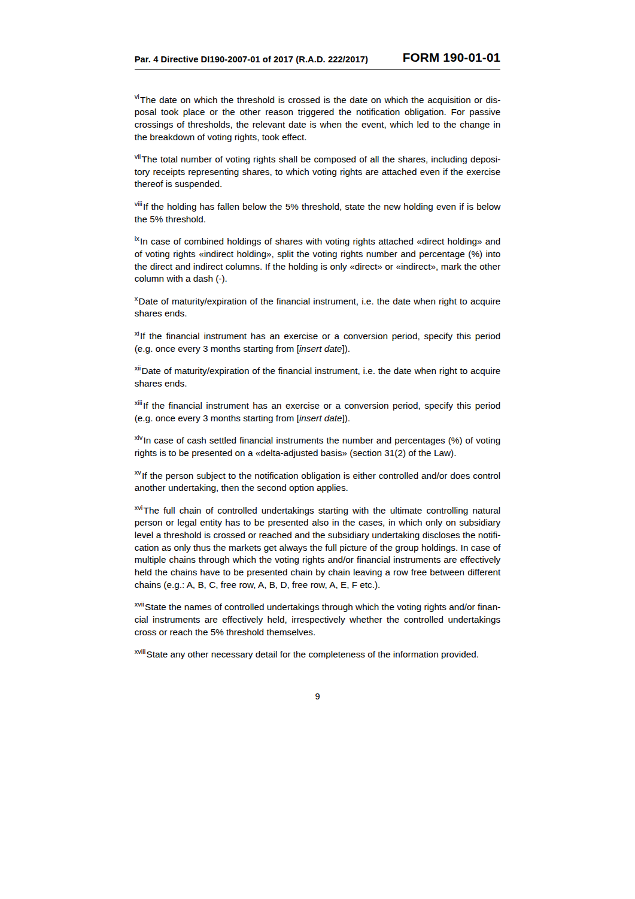Par. 4 Directive DI190-2007-01 of 2017 (R.A.D. 222/2017)
FORM 190-01-01
viThe date on which the threshold is crossed is the date on which the acquisition or disposal took place or the other reason triggered the notification obligation. For passive crossings of thresholds, the relevant date is when the event, which led to the change in the breakdown of voting rights, took effect.
viiThe total number of voting rights shall be composed of all the shares, including depository receipts representing shares, to which voting rights are attached even if the exercise thereof is suspended.
viiiIf the holding has fallen below the 5% threshold, state the new holding even if is below the 5% threshold.
ixIn case of combined holdings of shares with voting rights attached «direct holding» and of voting rights «indirect holding», split the voting rights number and percentage (%) into the direct and indirect columns. If the holding is only «direct» or «indirect», mark the other column with a dash (-).
xDate of maturity/expiration of the financial instrument, i.e. the date when right to acquire shares ends.
xiIf the financial instrument has an exercise or a conversion period, specify this period (e.g. once every 3 months starting from [insert date]).
xiiDate of maturity/expiration of the financial instrument, i.e. the date when right to acquire shares ends.
xiiiIf the financial instrument has an exercise or a conversion period, specify this period (e.g. once every 3 months starting from [insert date]).
xivIn case of cash settled financial instruments the number and percentages (%) of voting rights is to be presented on a «delta-adjusted basis» (section 31(2) of the Law).
xvIf the person subject to the notification obligation is either controlled and/or does control another undertaking, then the second option applies.
xviThe full chain of controlled undertakings starting with the ultimate controlling natural person or legal entity has to be presented also in the cases, in which only on subsidiary level a threshold is crossed or reached and the subsidiary undertaking discloses the notification as only thus the markets get always the full picture of the group holdings. In case of multiple chains through which the voting rights and/or financial instruments are effectively held the chains have to be presented chain by chain leaving a row free between different chains (e.g.: A, B, C, free row, A, B, D, free row, A, E, F etc.).
xviiState the names of controlled undertakings through which the voting rights and/or financial instruments are effectively held, irrespectively whether the controlled undertakings cross or reach the 5% threshold themselves.
xviiiState any other necessary detail for the completeness of the information provided.
9